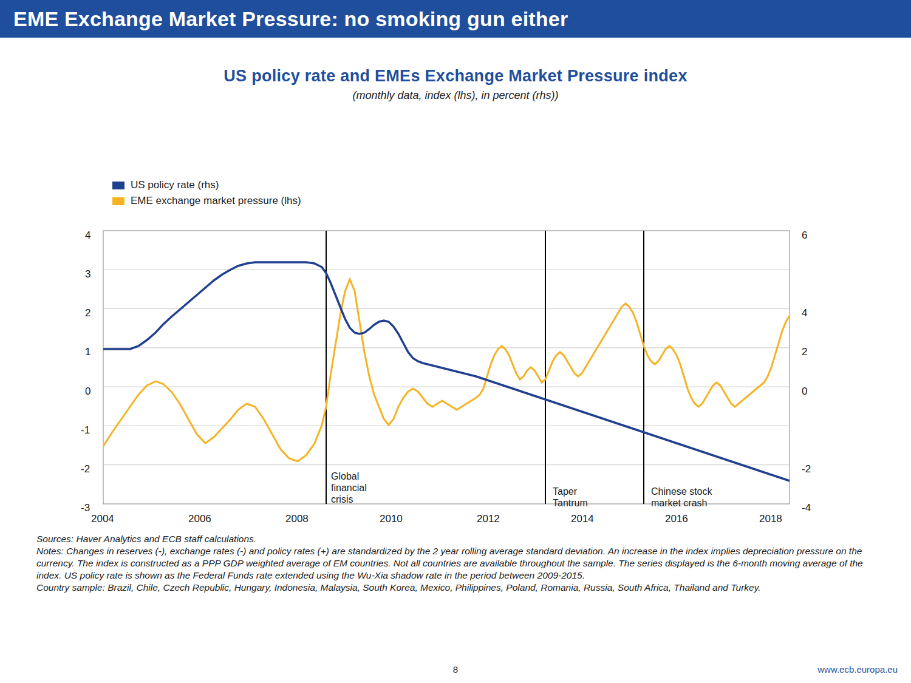EME Exchange Market Pressure: no smoking gun either
US policy rate and EMEs Exchange Market Pressure index
(monthly data, index (lhs), in percent (rhs))
US policy rate (rhs)
EME exchange market pressure (lhs)
4
3
2
1
0
-1
-2
-3
6
4
2
0
-2
-4
2004
2006
2008
2010
2012
2014
2016
2018
Global
financial
crisis
Taper
Tantrum
Chinese stock
market crash
Sources: Haver Analytics and ECB staff calculations.
Notes: Changes in reserves (-), exchange rates (-) and policy rates (+) are standardized by the 2 year rolling average standard deviation. An increase in the index implies depreciation pressure on the currency. The index is constructed as a PPP GDP weighted average of EM countries. Not all countries are available throughout the sample. The series displayed is the 6-month moving average of the index. US policy rate is shown as the Federal Funds rate extended using the Wu-Xia shadow rate in the period between 2009-2015.
Country sample: Brazil, Chile, Czech Republic, Hungary, Indonesia, Malaysia, South Korea, Mexico, Philippines, Poland, Romania, Russia, South Africa, Thailand and Turkey.
8
www.ecb.europa.eu